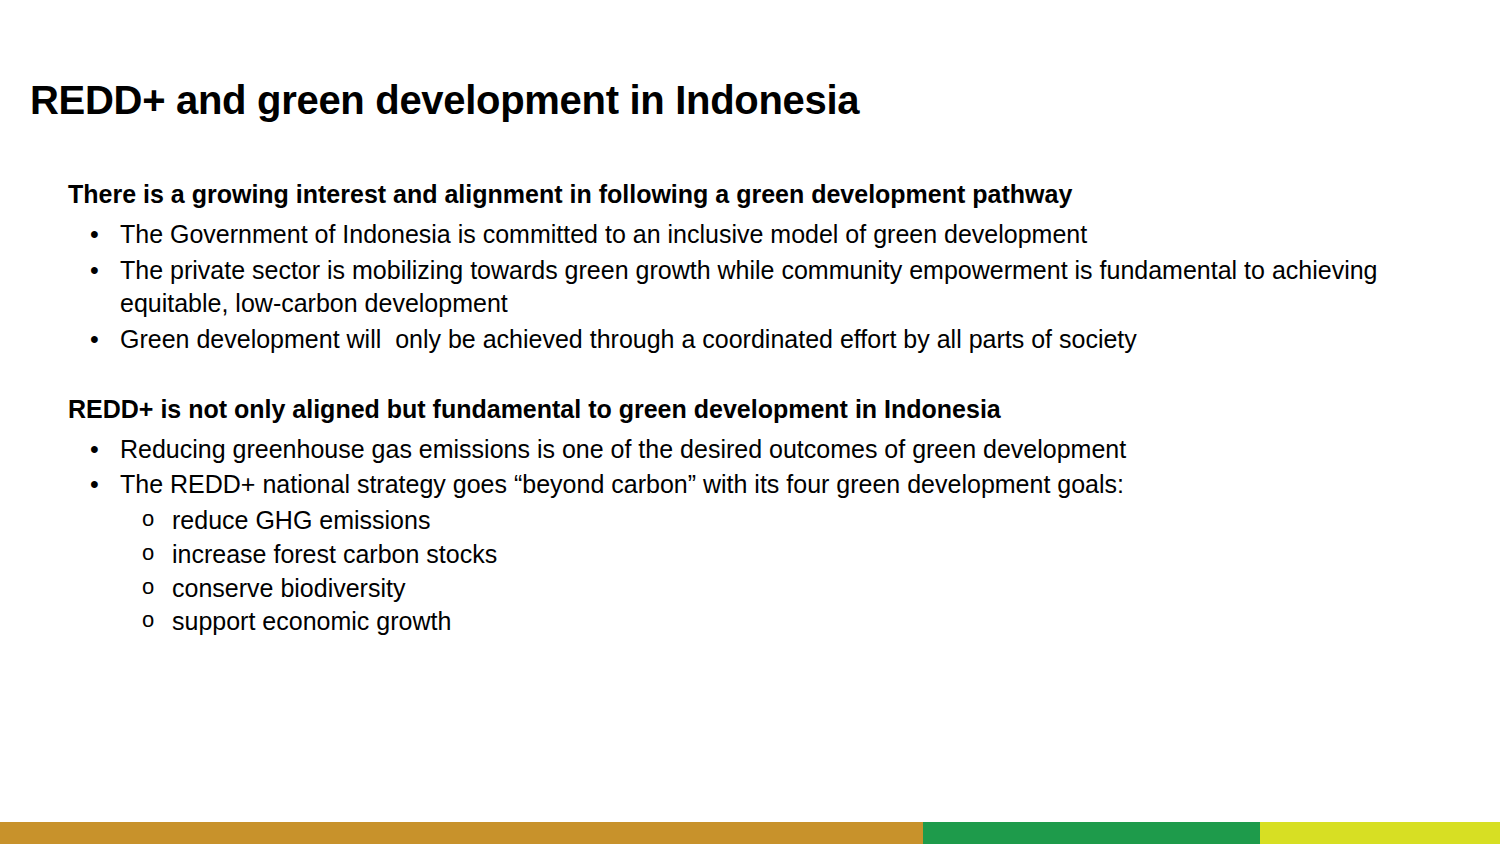REDD+ and green development in Indonesia
There is a growing interest and alignment in following a green development pathway
The Government of Indonesia is committed to an inclusive model of green development
The private sector is mobilizing towards green growth while community empowerment is fundamental to achieving equitable, low-carbon development
Green development will only be achieved through a coordinated effort by all parts of society
REDD+ is not only aligned but fundamental to green development in Indonesia
Reducing greenhouse gas emissions is one of the desired outcomes of green development
The REDD+ national strategy goes “beyond carbon” with its four green development goals:
reduce GHG emissions
increase forest carbon stocks
conserve biodiversity
support economic growth